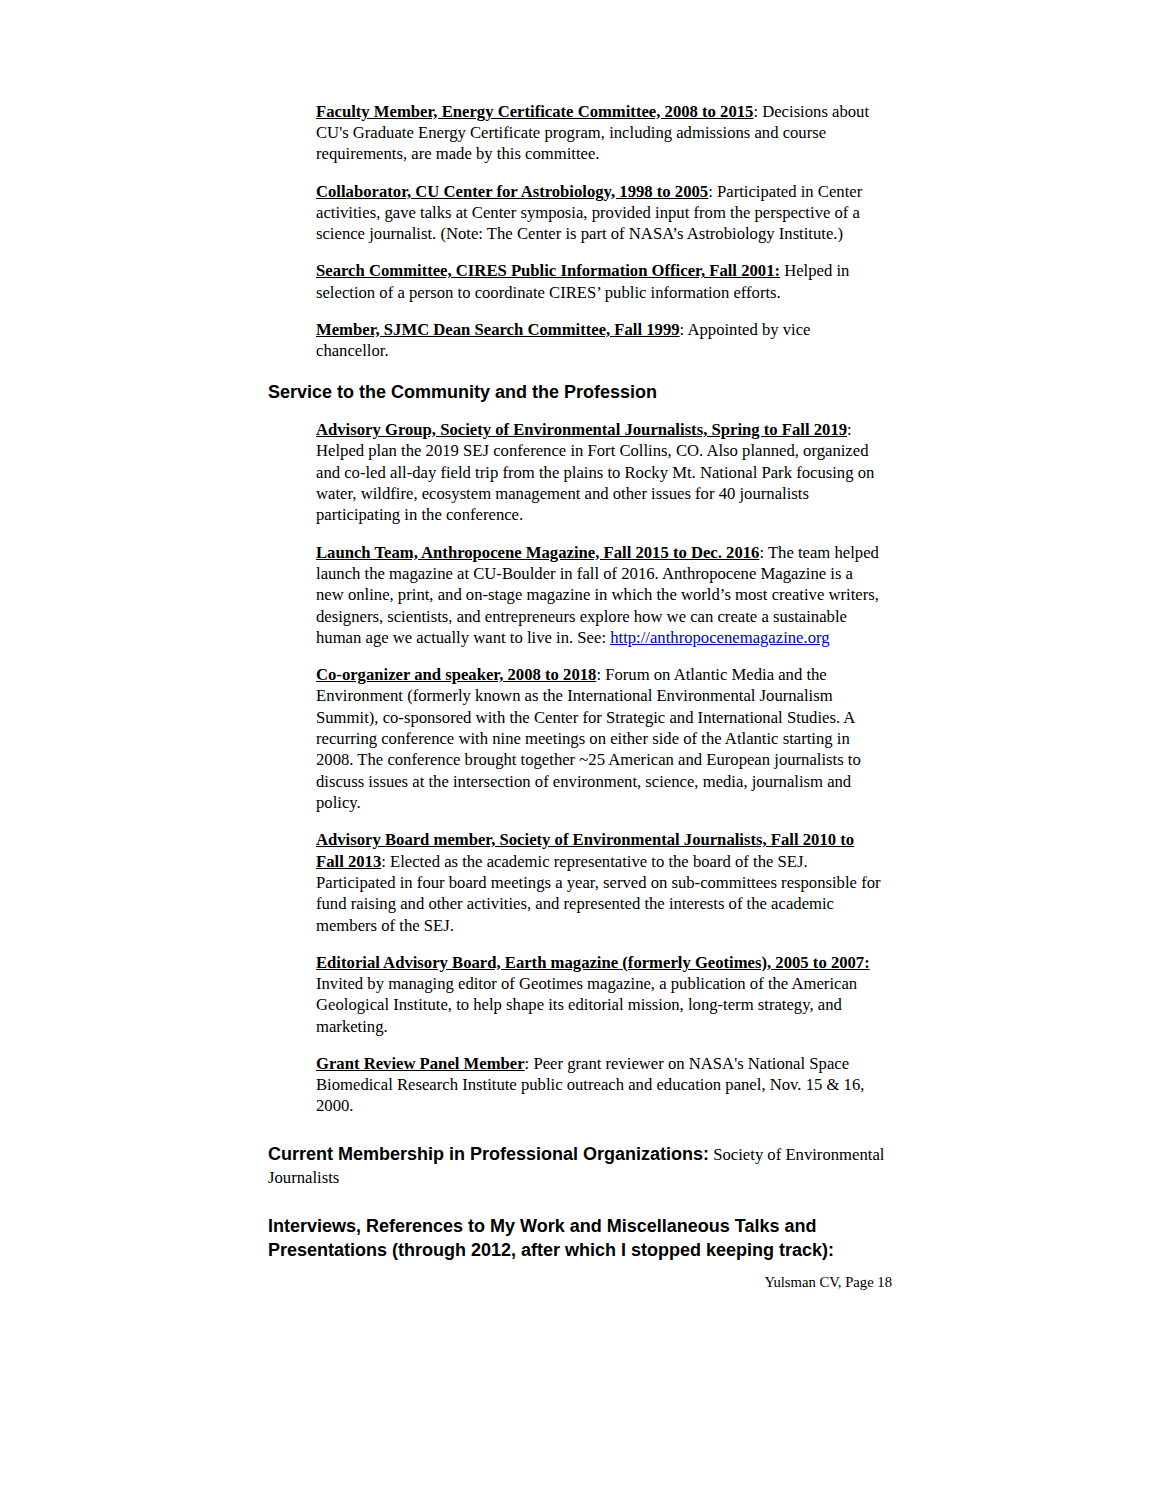Faculty Member, Energy Certificate Committee, 2008 to 2015: Decisions about CU's Graduate Energy Certificate program, including admissions and course requirements, are made by this committee.
Collaborator, CU Center for Astrobiology, 1998 to 2005: Participated in Center activities, gave talks at Center symposia, provided input from the perspective of a science journalist. (Note: The Center is part of NASA’s Astrobiology Institute.)
Search Committee, CIRES Public Information Officer, Fall 2001: Helped in selection of a person to coordinate CIRES’ public information efforts.
Member, SJMC Dean Search Committee, Fall 1999: Appointed by vice chancellor.
Service to the Community and the Profession
Advisory Group, Society of Environmental Journalists, Spring to Fall 2019: Helped plan the 2019 SEJ conference in Fort Collins, CO. Also planned, organized and co-led all-day field trip from the plains to Rocky Mt. National Park focusing on water, wildfire, ecosystem management and other issues for 40 journalists participating in the conference.
Launch Team, Anthropocene Magazine, Fall 2015 to Dec. 2016: The team helped launch the magazine at CU-Boulder in fall of 2016. Anthropocene Magazine is a new online, print, and on-stage magazine in which the world’s most creative writers, designers, scientists, and entrepreneurs explore how we can create a sustainable human age we actually want to live in. See: http://anthropocenemagazine.org
Co-organizer and speaker, 2008 to 2018: Forum on Atlantic Media and the Environment (formerly known as the International Environmental Journalism Summit), co-sponsored with the Center for Strategic and International Studies. A recurring conference with nine meetings on either side of the Atlantic starting in 2008. The conference brought together ~25 American and European journalists to discuss issues at the intersection of environment, science, media, journalism and policy.
Advisory Board member, Society of Environmental Journalists, Fall 2010 to Fall 2013: Elected as the academic representative to the board of the SEJ. Participated in four board meetings a year, served on sub-committees responsible for fund raising and other activities, and represented the interests of the academic members of the SEJ.
Editorial Advisory Board, Earth magazine (formerly Geotimes), 2005 to 2007: Invited by managing editor of Geotimes magazine, a publication of the American Geological Institute, to help shape its editorial mission, long-term strategy, and marketing.
Grant Review Panel Member: Peer grant reviewer on NASA's National Space Biomedical Research Institute public outreach and education panel, Nov. 15 & 16, 2000.
Current Membership in Professional Organizations: Society of Environmental Journalists
Interviews, References to My Work and Miscellaneous Talks and Presentations (through 2012, after which I stopped keeping track):
Yulsman CV, Page 18